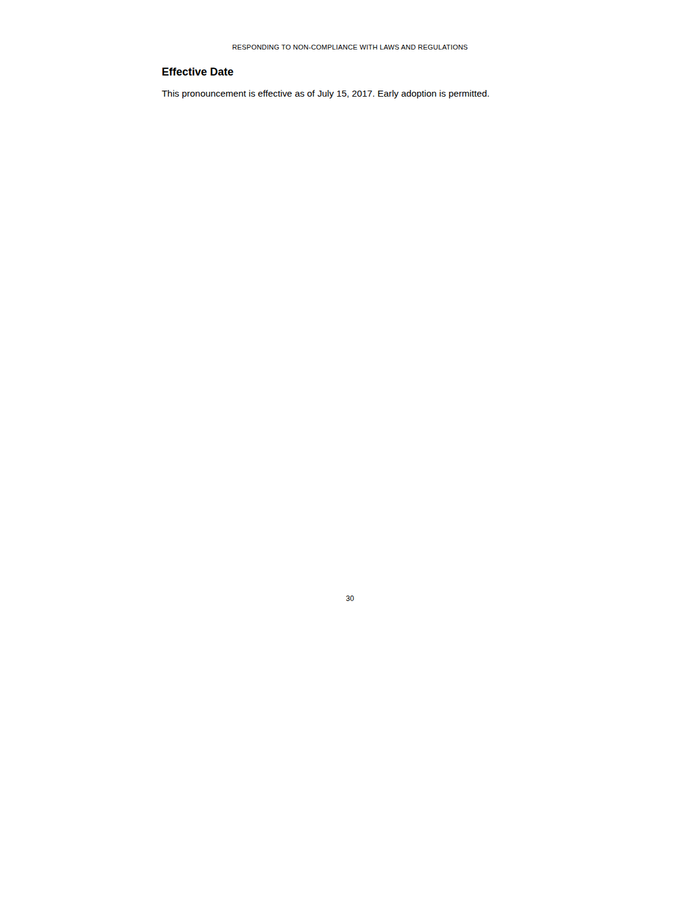RESPONDING TO NON-COMPLIANCE WITH LAWS AND REGULATIONS
Effective Date
This pronouncement is effective as of July 15, 2017. Early adoption is permitted.
30